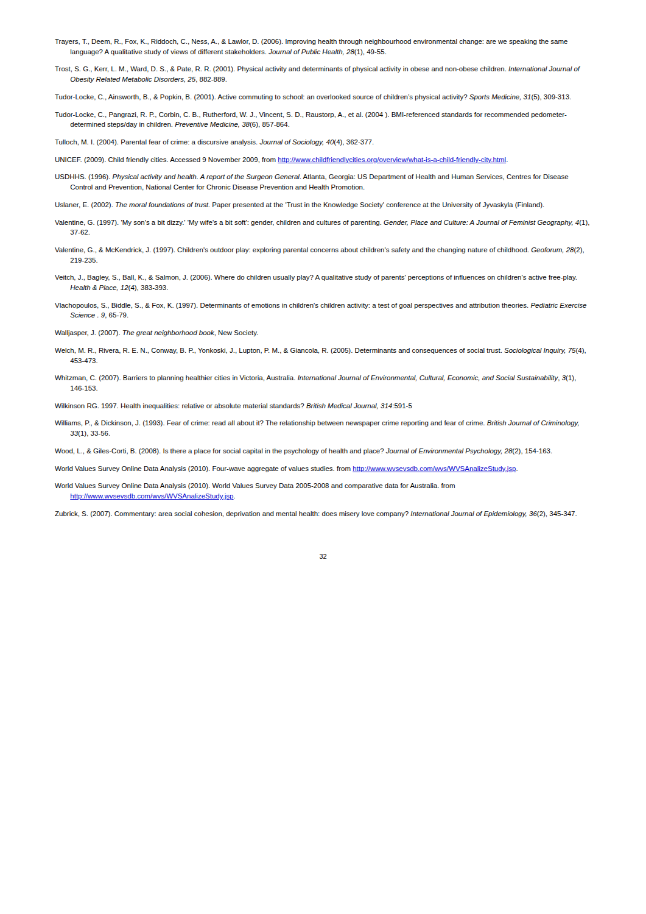Trayers, T., Deem, R., Fox, K., Riddoch, C., Ness, A., & Lawlor, D. (2006). Improving health through neighbourhood environmental change: are we speaking the same language? A qualitative study of views of different stakeholders. Journal of Public Health, 28(1), 49-55.
Trost, S. G., Kerr, L. M., Ward, D. S., & Pate, R. R. (2001). Physical activity and determinants of physical activity in obese and non-obese children. International Journal of Obesity Related Metabolic Disorders, 25, 882-889.
Tudor-Locke, C., Ainsworth, B., & Popkin, B. (2001). Active commuting to school: an overlooked source of children’s physical activity? Sports Medicine, 31(5), 309-313.
Tudor-Locke, C., Pangrazi, R. P., Corbin, C. B., Rutherford, W. J., Vincent, S. D., Raustorp, A., et al. (2004 ). BMI-referenced standards for recommended pedometer-determined steps/day in children. Preventive Medicine, 38(6), 857-864.
Tulloch, M. I. (2004). Parental fear of crime: a discursive analysis. Journal of Sociology, 40(4), 362-377.
UNICEF. (2009). Child friendly cities. Accessed 9 November 2009, from http://www.childfriendlycities.org/overview/what-is-a-child-friendly-city.html.
USDHHS. (1996). Physical activity and health. A report of the Surgeon General. Atlanta, Georgia: US Department of Health and Human Services, Centres for Disease Control and Prevention, National Center for Chronic Disease Prevention and Health Promotion.
Uslaner, E. (2002). The moral foundations of trust. Paper presented at the 'Trust in the Knowledge Society' conference at the University of Jyvaskyla (Finland).
Valentine, G. (1997). 'My son's a bit dizzy.' 'My wife's a bit soft': gender, children and cultures of parenting. Gender, Place and Culture: A Journal of Feminist Geography, 4(1), 37-62.
Valentine, G., & McKendrick, J. (1997). Children's outdoor play: exploring parental concerns about children's safety and the changing nature of childhood. Geoforum, 28(2), 219-235.
Veitch, J., Bagley, S., Ball, K., & Salmon, J. (2006). Where do children usually play? A qualitative study of parents' perceptions of influences on children's active free-play. Health & Place, 12(4), 383-393.
Vlachopoulos, S., Biddle, S., & Fox, K. (1997). Determinants of emotions in children's children activity: a test of goal perspectives and attribution theories. Pediatric Exercise Science . 9, 65-79.
Walljasper, J. (2007). The great neighborhood book, New Society.
Welch, M. R., Rivera, R. E. N., Conway, B. P., Yonkoski, J., Lupton, P. M., & Giancola, R. (2005). Determinants and consequences of social trust. Sociological Inquiry, 75(4), 453-473.
Whitzman, C. (2007). Barriers to planning healthier cities in Victoria, Australia. International Journal of Environmental, Cultural, Economic, and Social Sustainability, 3(1), 146-153.
Wilkinson RG. 1997. Health inequalities: relative or absolute material standards? British Medical Journal, 314:591-5
Williams, P., & Dickinson, J. (1993). Fear of crime: read all about it? The relationship between newspaper crime reporting and fear of crime. British Journal of Criminology, 33(1), 33-56.
Wood, L., & Giles-Corti, B. (2008). Is there a place for social capital in the psychology of health and place? Journal of Environmental Psychology, 28(2), 154-163.
World Values Survey Online Data Analysis (2010). Four-wave aggregate of values studies. from http://www.wvsevsdb.com/wvs/WVSAnalizeStudy.jsp.
World Values Survey Online Data Analysis (2010). World Values Survey Data 2005-2008 and comparative data for Australia. from http://www.wvsevsdb.com/wvs/WVSAnalizeStudy.jsp.
Zubrick, S. (2007). Commentary: area social cohesion, deprivation and mental health: does misery love company? International Journal of Epidemiology, 36(2), 345-347.
32